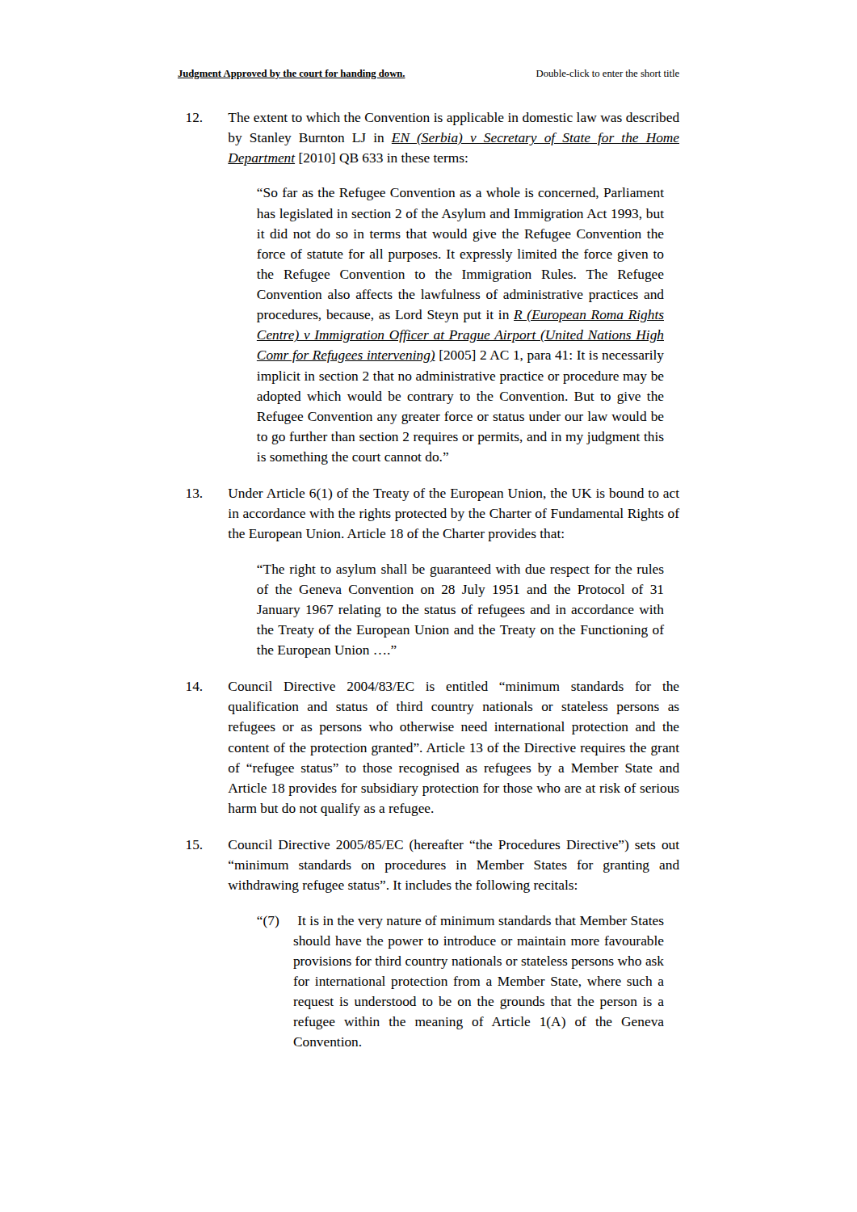Judgment Approved by the court for handing down. Double-click to enter the short title
The extent to which the Convention is applicable in domestic law was described by Stanley Burnton LJ in EN (Serbia) v Secretary of State for the Home Department [2010] QB 633 in these terms:
“So far as the Refugee Convention as a whole is concerned, Parliament has legislated in section 2 of the Asylum and Immigration Act 1993, but it did not do so in terms that would give the Refugee Convention the force of statute for all purposes. It expressly limited the force given to the Refugee Convention to the Immigration Rules. The Refugee Convention also affects the lawfulness of administrative practices and procedures, because, as Lord Steyn put it in R (European Roma Rights Centre) v Immigration Officer at Prague Airport (United Nations High Comr for Refugees intervening) [2005] 2 AC 1, para 41: It is necessarily implicit in section 2 that no administrative practice or procedure may be adopted which would be contrary to the Convention. But to give the Refugee Convention any greater force or status under our law would be to go further than section 2 requires or permits, and in my judgment this is something the court cannot do.”
Under Article 6(1) of the Treaty of the European Union, the UK is bound to act in accordance with the rights protected by the Charter of Fundamental Rights of the European Union. Article 18 of the Charter provides that:
“The right to asylum shall be guaranteed with due respect for the rules of the Geneva Convention on 28 July 1951 and the Protocol of 31 January 1967 relating to the status of refugees and in accordance with the Treaty of the European Union and the Treaty on the Functioning of the European Union ….”
Council Directive 2004/83/EC is entitled “minimum standards for the qualification and status of third country nationals or stateless persons as refugees or as persons who otherwise need international protection and the content of the protection granted”. Article 13 of the Directive requires the grant of “refugee status” to those recognised as refugees by a Member State and Article 18 provides for subsidiary protection for those who are at risk of serious harm but do not qualify as a refugee.
Council Directive 2005/85/EC (hereafter “the Procedures Directive”) sets out “minimum standards on procedures in Member States for granting and withdrawing refugee status”. It includes the following recitals:
“(7) It is in the very nature of minimum standards that Member States should have the power to introduce or maintain more favourable provisions for third country nationals or stateless persons who ask for international protection from a Member State, where such a request is understood to be on the grounds that the person is a refugee within the meaning of Article 1(A) of the Geneva Convention.